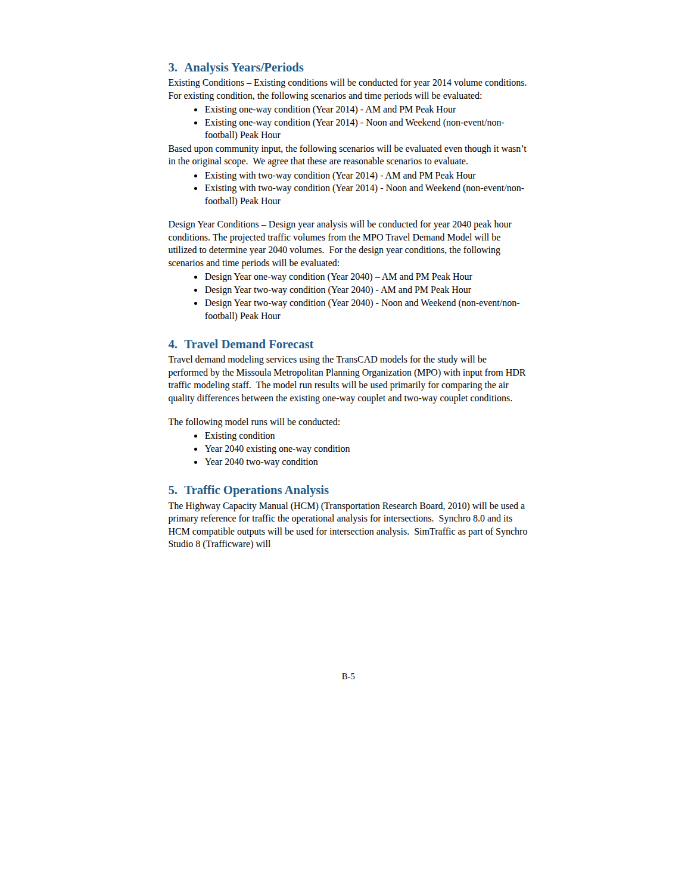3. Analysis Years/Periods
Existing Conditions – Existing conditions will be conducted for year 2014 volume conditions. For existing condition, the following scenarios and time periods will be evaluated:
Existing one-way condition (Year 2014) - AM and PM Peak Hour
Existing one-way condition (Year 2014) - Noon and Weekend (non-event/non-football) Peak Hour
Based upon community input, the following scenarios will be evaluated even though it wasn’t in the original scope. We agree that these are reasonable scenarios to evaluate.
Existing with two-way condition (Year 2014) - AM and PM Peak Hour
Existing with two-way condition (Year 2014) - Noon and Weekend (non-event/non-football) Peak Hour
Design Year Conditions – Design year analysis will be conducted for year 2040 peak hour conditions. The projected traffic volumes from the MPO Travel Demand Model will be utilized to determine year 2040 volumes. For the design year conditions, the following scenarios and time periods will be evaluated:
Design Year one-way condition (Year 2040) – AM and PM Peak Hour
Design Year two-way condition (Year 2040) - AM and PM Peak Hour
Design Year two-way condition (Year 2040) - Noon and Weekend (non-event/non-football) Peak Hour
4. Travel Demand Forecast
Travel demand modeling services using the TransCAD models for the study will be performed by the Missoula Metropolitan Planning Organization (MPO) with input from HDR traffic modeling staff. The model run results will be used primarily for comparing the air quality differences between the existing one-way couplet and two-way couplet conditions.
The following model runs will be conducted:
Existing condition
Year 2040 existing one-way condition
Year 2040 two-way condition
5. Traffic Operations Analysis
The Highway Capacity Manual (HCM) (Transportation Research Board, 2010) will be used a primary reference for traffic the operational analysis for intersections. Synchro 8.0 and its HCM compatible outputs will be used for intersection analysis. SimTraffic as part of Synchro Studio 8 (Trafficware) will
B-5